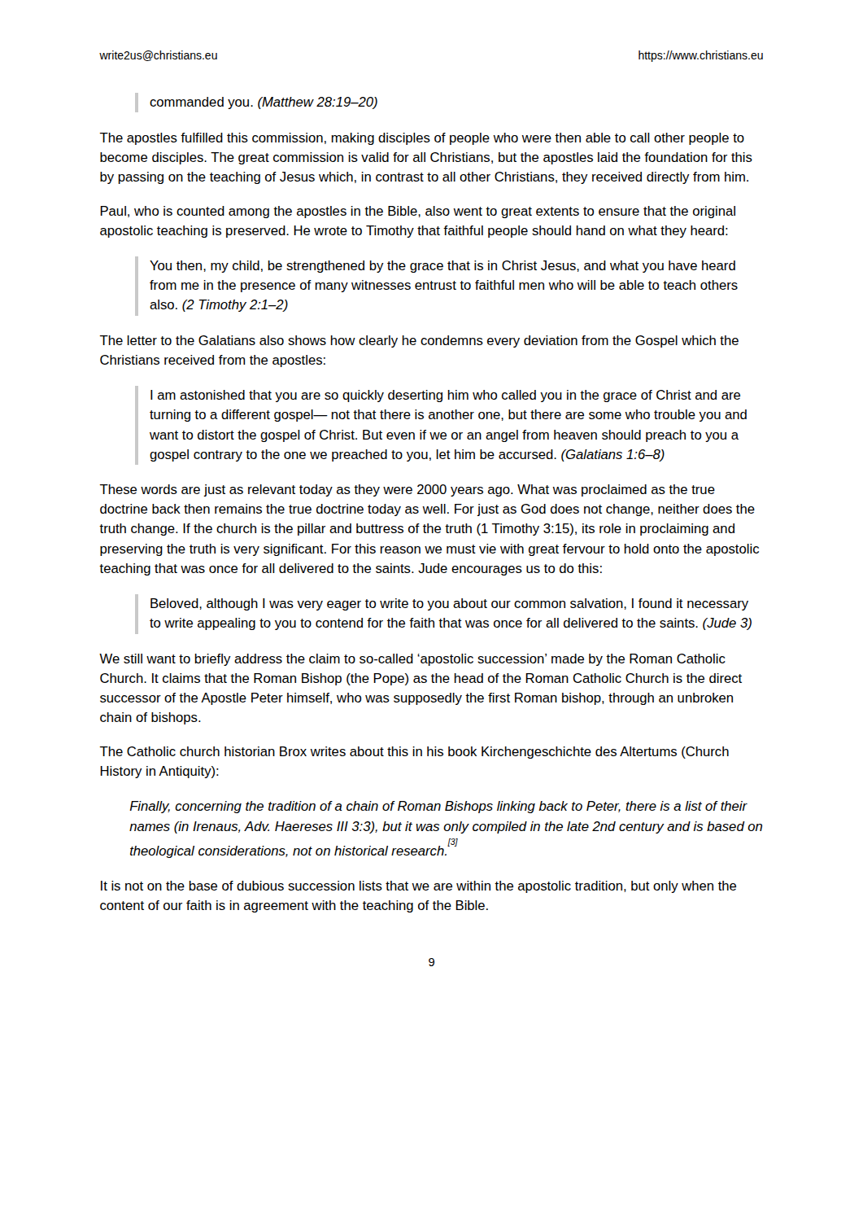write2us@christians.eu https://www.christians.eu
commanded you. (Matthew 28:19–20)
The apostles fulfilled this commission, making disciples of people who were then able to call other people to become disciples. The great commission is valid for all Christians, but the apostles laid the foundation for this by passing on the teaching of Jesus which, in contrast to all other Christians, they received directly from him.
Paul, who is counted among the apostles in the Bible, also went to great extents to ensure that the original apostolic teaching is preserved. He wrote to Timothy that faithful people should hand on what they heard:
You then, my child, be strengthened by the grace that is in Christ Jesus, and what you have heard from me in the presence of many witnesses entrust to faithful men who will be able to teach others also. (2 Timothy 2:1–2)
The letter to the Galatians also shows how clearly he condemns every deviation from the Gospel which the Christians received from the apostles:
I am astonished that you are so quickly deserting him who called you in the grace of Christ and are turning to a different gospel— not that there is another one, but there are some who trouble you and want to distort the gospel of Christ. But even if we or an angel from heaven should preach to you a gospel contrary to the one we preached to you, let him be accursed. (Galatians 1:6–8)
These words are just as relevant today as they were 2000 years ago. What was proclaimed as the true doctrine back then remains the true doctrine today as well. For just as God does not change, neither does the truth change. If the church is the pillar and buttress of the truth (1 Timothy 3:15), its role in proclaiming and preserving the truth is very significant. For this reason we must vie with great fervour to hold onto the apostolic teaching that was once for all delivered to the saints. Jude encourages us to do this:
Beloved, although I was very eager to write to you about our common salvation, I found it necessary to write appealing to you to contend for the faith that was once for all delivered to the saints. (Jude 3)
We still want to briefly address the claim to so-called ‘apostolic succession’ made by the Roman Catholic Church. It claims that the Roman Bishop (the Pope) as the head of the Roman Catholic Church is the direct successor of the Apostle Peter himself, who was supposedly the first Roman bishop, through an unbroken chain of bishops.
The Catholic church historian Brox writes about this in his book Kirchengeschichte des Altertums (Church History in Antiquity):
Finally, concerning the tradition of a chain of Roman Bishops linking back to Peter, there is a list of their names (in Irenaus, Adv. Haereses III 3:3), but it was only compiled in the late 2nd century and is based on theological considerations, not on historical research.[3]
It is not on the base of dubious succession lists that we are within the apostolic tradition, but only when the content of our faith is in agreement with the teaching of the Bible.
9